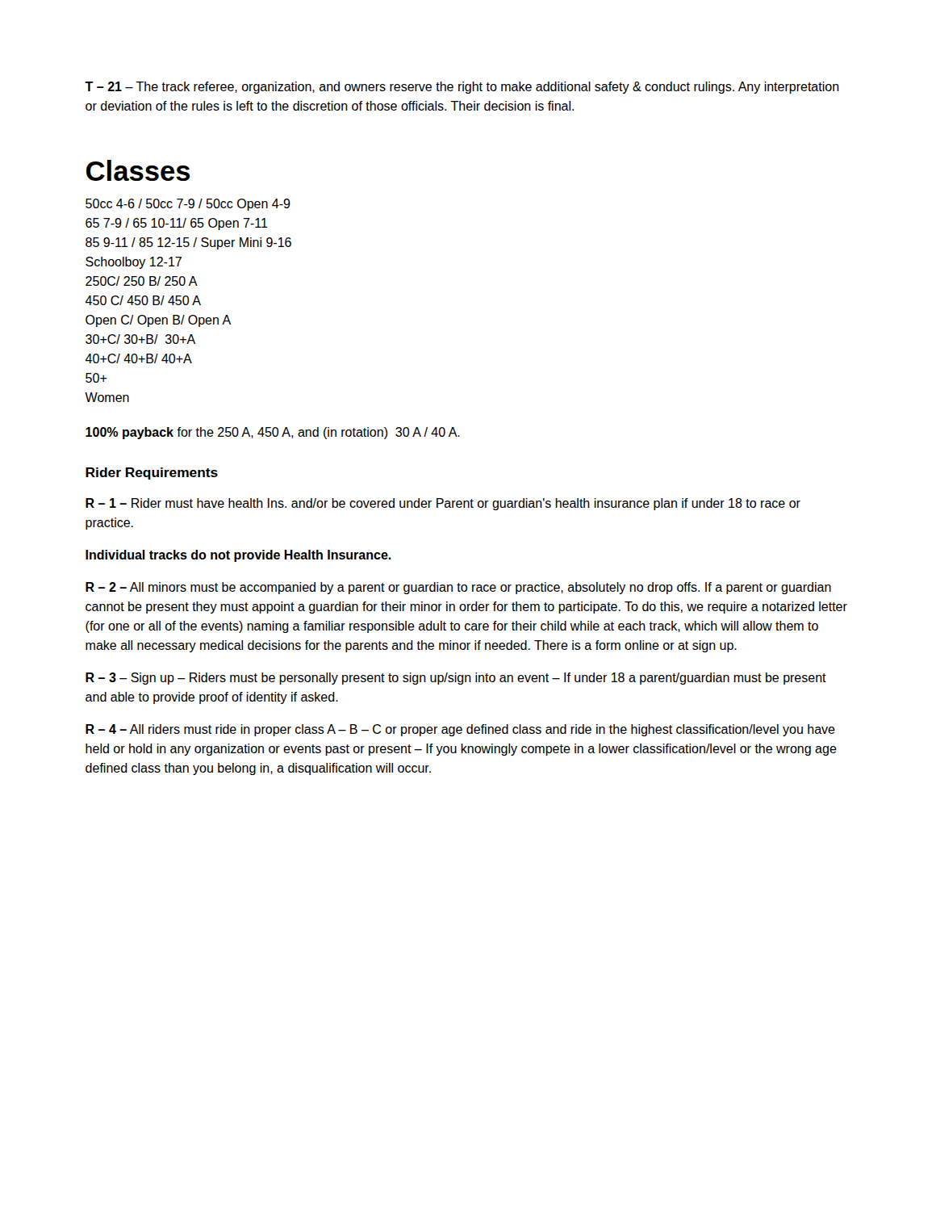T – 21 – The track referee, organization, and owners reserve the right to make additional safety & conduct rulings. Any interpretation or deviation of the rules is left to the discretion of those officials. Their decision is final.
Classes
50cc 4-6 / 50cc 7-9 / 50cc Open 4-9
65 7-9 / 65 10-11/ 65 Open 7-11
85 9-11 / 85 12-15 / Super Mini 9-16
Schoolboy 12-17
250C/ 250 B/ 250 A
450 C/ 450 B/ 450 A
Open C/ Open B/ Open A
30+C/ 30+B/ 30+A
40+C/ 40+B/ 40+A
50+
Women
100% payback for the 250 A, 450 A, and (in rotation) 30 A / 40 A.
Rider Requirements
R – 1 – Rider must have health Ins. and/or be covered under Parent or guardian's health insurance plan if under 18 to race or practice.
Individual tracks do not provide Health Insurance.
R – 2 – All minors must be accompanied by a parent or guardian to race or practice, absolutely no drop offs. If a parent or guardian cannot be present they must appoint a guardian for their minor in order for them to participate. To do this, we require a notarized letter (for one or all of the events) naming a familiar responsible adult to care for their child while at each track, which will allow them to make all necessary medical decisions for the parents and the minor if needed. There is a form online or at sign up.
R – 3 – Sign up – Riders must be personally present to sign up/sign into an event – If under 18 a parent/guardian must be present and able to provide proof of identity if asked.
R – 4 – All riders must ride in proper class A – B – C or proper age defined class and ride in the highest classification/level you have held or hold in any organization or events past or present – If you knowingly compete in a lower classification/level or the wrong age defined class than you belong in, a disqualification will occur.